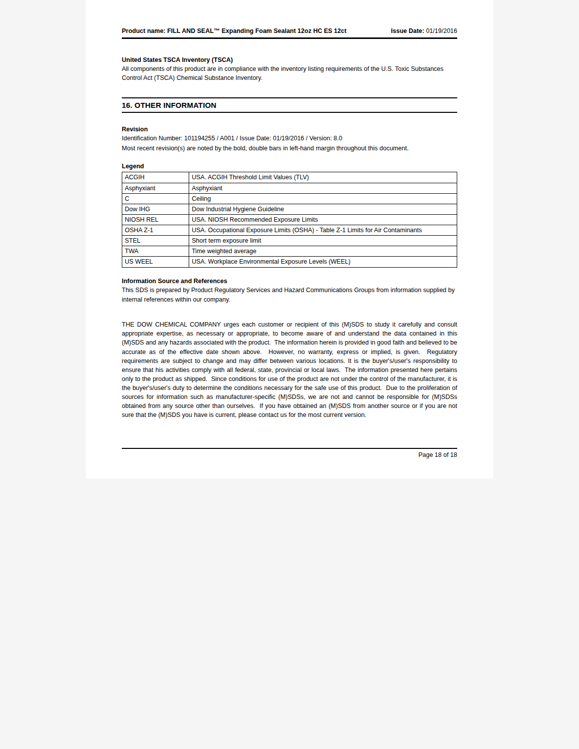Product name: FILL AND SEAL™ Expanding Foam Sealant 12oz HC ES 12ct
Issue Date: 01/19/2016
United States TSCA Inventory (TSCA)
All components of this product are in compliance with the inventory listing requirements of the U.S. Toxic Substances Control Act (TSCA) Chemical Substance Inventory.
16. OTHER INFORMATION
Revision
Identification Number: 101194255 / A001 / Issue Date: 01/19/2016 / Version: 8.0
Most recent revision(s) are noted by the bold, double bars in left-hand margin throughout this document.
Legend
| ACGIH | USA. ACGIH Threshold Limit Values (TLV) |
| Asphyxiant | Asphyxiant |
| C | Ceiling |
| Dow IHG | Dow Industrial Hygiene Guideline |
| NIOSH REL | USA. NIOSH Recommended Exposure Limits |
| OSHA Z-1 | USA. Occupational Exposure Limits (OSHA) - Table Z-1 Limits for Air Contaminants |
| STEL | Short term exposure limit |
| TWA | Time weighted average |
| US WEEL | USA. Workplace Environmental Exposure Levels (WEEL) |
Information Source and References
This SDS is prepared by Product Regulatory Services and Hazard Communications Groups from information supplied by internal references within our company.
THE DOW CHEMICAL COMPANY urges each customer or recipient of this (M)SDS to study it carefully and consult appropriate expertise, as necessary or appropriate, to become aware of and understand the data contained in this (M)SDS and any hazards associated with the product. The information herein is provided in good faith and believed to be accurate as of the effective date shown above. However, no warranty, express or implied, is given. Regulatory requirements are subject to change and may differ between various locations. It is the buyer's/user's responsibility to ensure that his activities comply with all federal, state, provincial or local laws. The information presented here pertains only to the product as shipped. Since conditions for use of the product are not under the control of the manufacturer, it is the buyer's/user's duty to determine the conditions necessary for the safe use of this product. Due to the proliferation of sources for information such as manufacturer-specific (M)SDSs, we are not and cannot be responsible for (M)SDSs obtained from any source other than ourselves. If you have obtained an (M)SDS from another source or if you are not sure that the (M)SDS you have is current, please contact us for the most current version.
Page 18 of 18